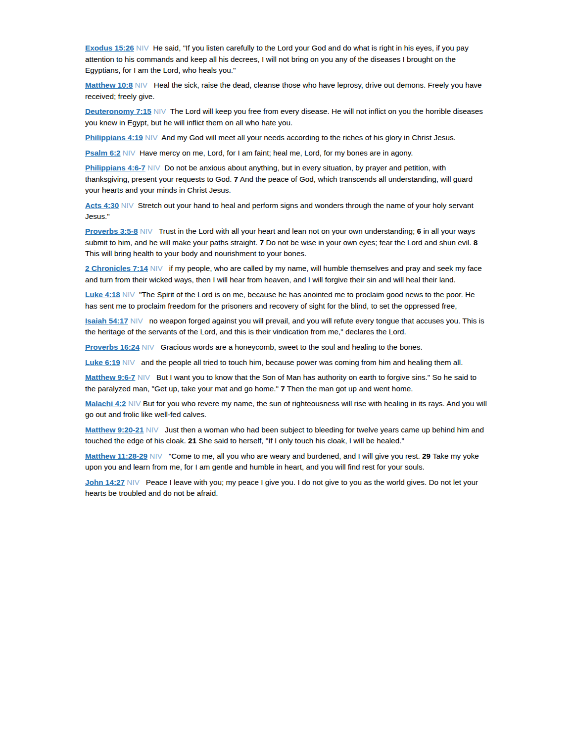Exodus 15:26 NIV He said, "If you listen carefully to the Lord your God and do what is right in his eyes, if you pay attention to his commands and keep all his decrees, I will not bring on you any of the diseases I brought on the Egyptians, for I am the Lord, who heals you."
Matthew 10:8 NIV Heal the sick, raise the dead, cleanse those who have leprosy, drive out demons. Freely you have received; freely give.
Deuteronomy 7:15 NIV The Lord will keep you free from every disease. He will not inflict on you the horrible diseases you knew in Egypt, but he will inflict them on all who hate you.
Philippians 4:19 NIV And my God will meet all your needs according to the riches of his glory in Christ Jesus.
Psalm 6:2 NIV Have mercy on me, Lord, for I am faint; heal me, Lord, for my bones are in agony.
Philippians 4:6-7 NIV Do not be anxious about anything, but in every situation, by prayer and petition, with thanksgiving, present your requests to God. 7 And the peace of God, which transcends all understanding, will guard your hearts and your minds in Christ Jesus.
Acts 4:30 NIV Stretch out your hand to heal and perform signs and wonders through the name of your holy servant Jesus."
Proverbs 3:5-8 NIV Trust in the Lord with all your heart and lean not on your own understanding; 6 in all your ways submit to him, and he will make your paths straight. 7 Do not be wise in your own eyes; fear the Lord and shun evil. 8 This will bring health to your body and nourishment to your bones.
2 Chronicles 7:14 NIV if my people, who are called by my name, will humble themselves and pray and seek my face and turn from their wicked ways, then I will hear from heaven, and I will forgive their sin and will heal their land.
Luke 4:18 NIV "The Spirit of the Lord is on me, because he has anointed me to proclaim good news to the poor. He has sent me to proclaim freedom for the prisoners and recovery of sight for the blind, to set the oppressed free,
Isaiah 54:17 NIV no weapon forged against you will prevail, and you will refute every tongue that accuses you. This is the heritage of the servants of the Lord, and this is their vindication from me," declares the Lord.
Proverbs 16:24 NIV Gracious words are a honeycomb, sweet to the soul and healing to the bones.
Luke 6:19 NIV and the people all tried to touch him, because power was coming from him and healing them all.
Matthew 9:6-7 NIV But I want you to know that the Son of Man has authority on earth to forgive sins." So he said to the paralyzed man, "Get up, take your mat and go home." 7 Then the man got up and went home.
Malachi 4:2 NIV But for you who revere my name, the sun of righteousness will rise with healing in its rays. And you will go out and frolic like well-fed calves.
Matthew 9:20-21 NIV Just then a woman who had been subject to bleeding for twelve years came up behind him and touched the edge of his cloak. 21 She said to herself, "If I only touch his cloak, I will be healed."
Matthew 11:28-29 NIV "Come to me, all you who are weary and burdened, and I will give you rest. 29 Take my yoke upon you and learn from me, for I am gentle and humble in heart, and you will find rest for your souls.
John 14:27 NIV Peace I leave with you; my peace I give you. I do not give to you as the world gives. Do not let your hearts be troubled and do not be afraid.